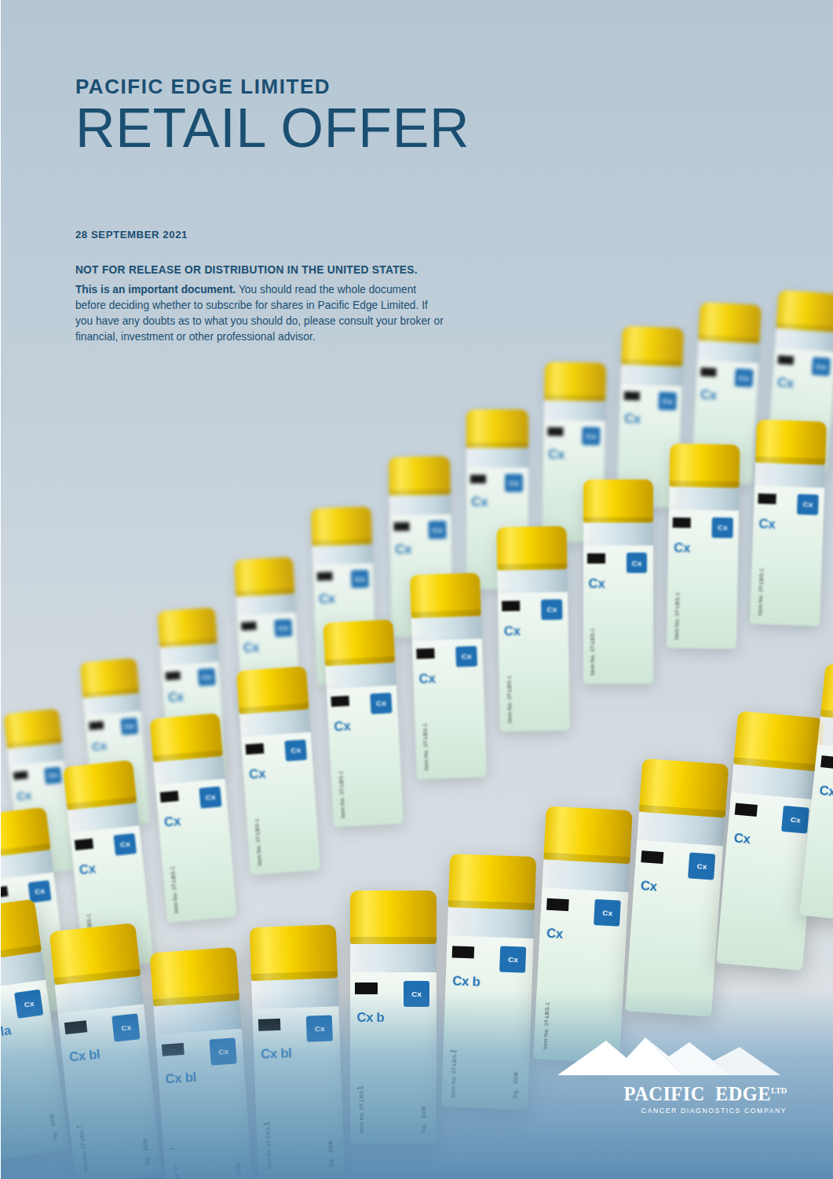Cx
Cx
Cx
Cx
Cx
Cx
Cx
Cx
Cx
Cx
Cx
Cx Item No. 07-LBS-1
Cx Item No. 07-LBS-1
Cx Item No. 07-LBS-1
Cx Item No. 07-LBS-1
Cx Item No. 07-LBS-1
Cx Item No. 07-LBS-1
Cx Item No. 07-LBS-1
Cx Item No. 07-LBS-1
Cx Item No. 07-LBS-1
Cx Item No. 07-LBS-1
Cx bla ← Item No. 07-LBS- Sig. DOB
Cx bl ← Item No. 07-LBS- Sig. DOB
Cx bl ← Item No. 07 Sig. DOB
Cx bl ← Item No. 07-LRS-1 Sig. DOB
Cx b ← Item No. 07-LRS-1 Sig. DOB
Cx b ← Item No. 07-LBS-1 Sig. DOB
Cx Item No. 07-LBS-1
Cx
Cx
Cx
Pacific Edge Limited
Retail Offer
28 September 2021
Not for release or distribution in the United States. This is an important document. You should read the whole document before deciding whether to subscribe for shares in Pacific Edge Limited. If you have any doubts as to what you should do, please consult your broker or financial, investment or other professional advisor.
PACIFIC EDGELTD
Cancer Diagnostics Company